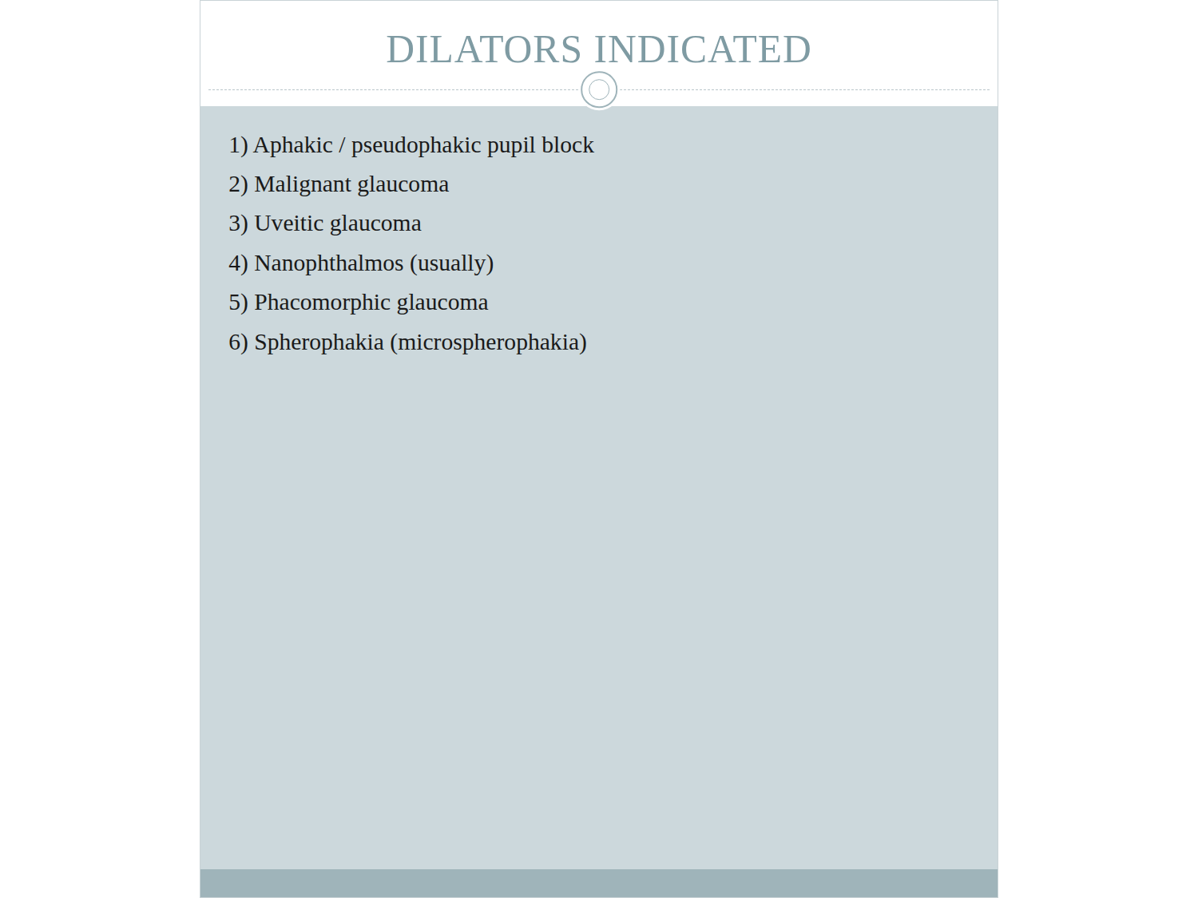DILATORS INDICATED
1) Aphakic / pseudophakic pupil block
2) Malignant glaucoma
3) Uveitic glaucoma
4) Nanophthalmos (usually)
5) Phacomorphic glaucoma
6) Spherophakia (microspherophakia)